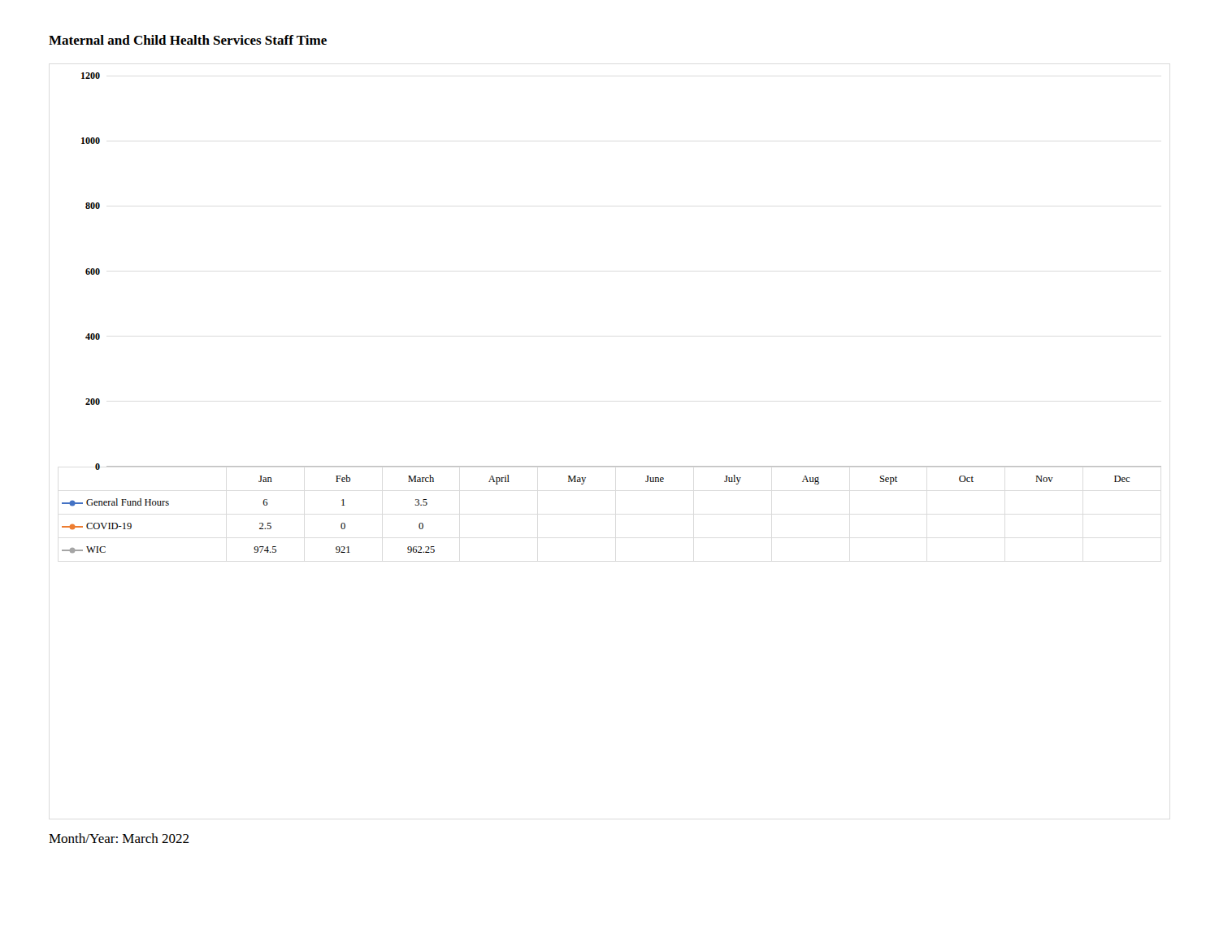Maternal and Child Health Services Staff Time
1200
1000
800
600
400
200
0
| | Jan | Feb | March | April | May | June | July | Aug | Sept | Oct | Nov | Dec |
| --- | --- | --- | --- | --- | --- | --- | --- | --- | --- | --- | --- | --- |
| General Fund Hours | 6 | 1 | 3.5 | | | | | | | | | |
| COVID-19 | 2.5 | 0 | 0 | | | | | | | | | |
| WIC | 974.5 | 921 | 962.25 | | | | | | | | | |
Month/Year: March 2022